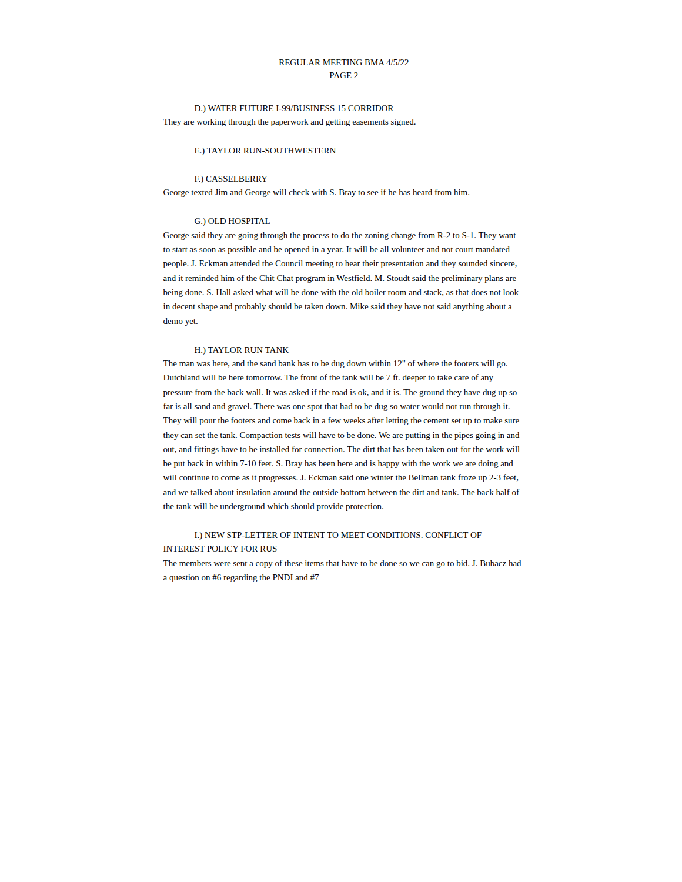REGULAR MEETING BMA 4/5/22
PAGE 2
D.) WATER FUTURE I-99/BUSINESS 15 CORRIDOR
They are working through the paperwork and getting easements signed.
E.) TAYLOR RUN-SOUTHWESTERN
F.) CASSELBERRY
George texted Jim and George will check with S. Bray to see if he has heard from him.
G.) OLD HOSPITAL
George said they are going through the process to do the zoning change from R-2 to S-1. They want to start as soon as possible and be opened in a year. It will be all volunteer and not court mandated people. J. Eckman attended the Council meeting to hear their presentation and they sounded sincere, and it reminded him of the Chit Chat program in Westfield. M. Stoudt said the preliminary plans are being done. S. Hall asked what will be done with the old boiler room and stack, as that does not look in decent shape and probably should be taken down. Mike said they have not said anything about a demo yet.
H.) TAYLOR RUN TANK
The man was here, and the sand bank has to be dug down within 12" of where the footers will go. Dutchland will be here tomorrow. The front of the tank will be 7 ft. deeper to take care of any pressure from the back wall. It was asked if the road is ok, and it is. The ground they have dug up so far is all sand and gravel. There was one spot that had to be dug so water would not run through it. They will pour the footers and come back in a few weeks after letting the cement set up to make sure they can set the tank. Compaction tests will have to be done. We are putting in the pipes going in and out, and fittings have to be installed for connection. The dirt that has been taken out for the work will be put back in within 7-10 feet. S. Bray has been here and is happy with the work we are doing and will continue to come as it progresses. J. Eckman said one winter the Bellman tank froze up 2-3 feet, and we talked about insulation around the outside bottom between the dirt and tank. The back half of the tank will be underground which should provide protection.
I.) NEW STP-LETTER OF INTENT TO MEET CONDITIONS. CONFLICT OF
INTEREST POLICY FOR RUS
The members were sent a copy of these items that have to be done so we can go to bid. J. Bubacz had a question on #6 regarding the PNDI and #7